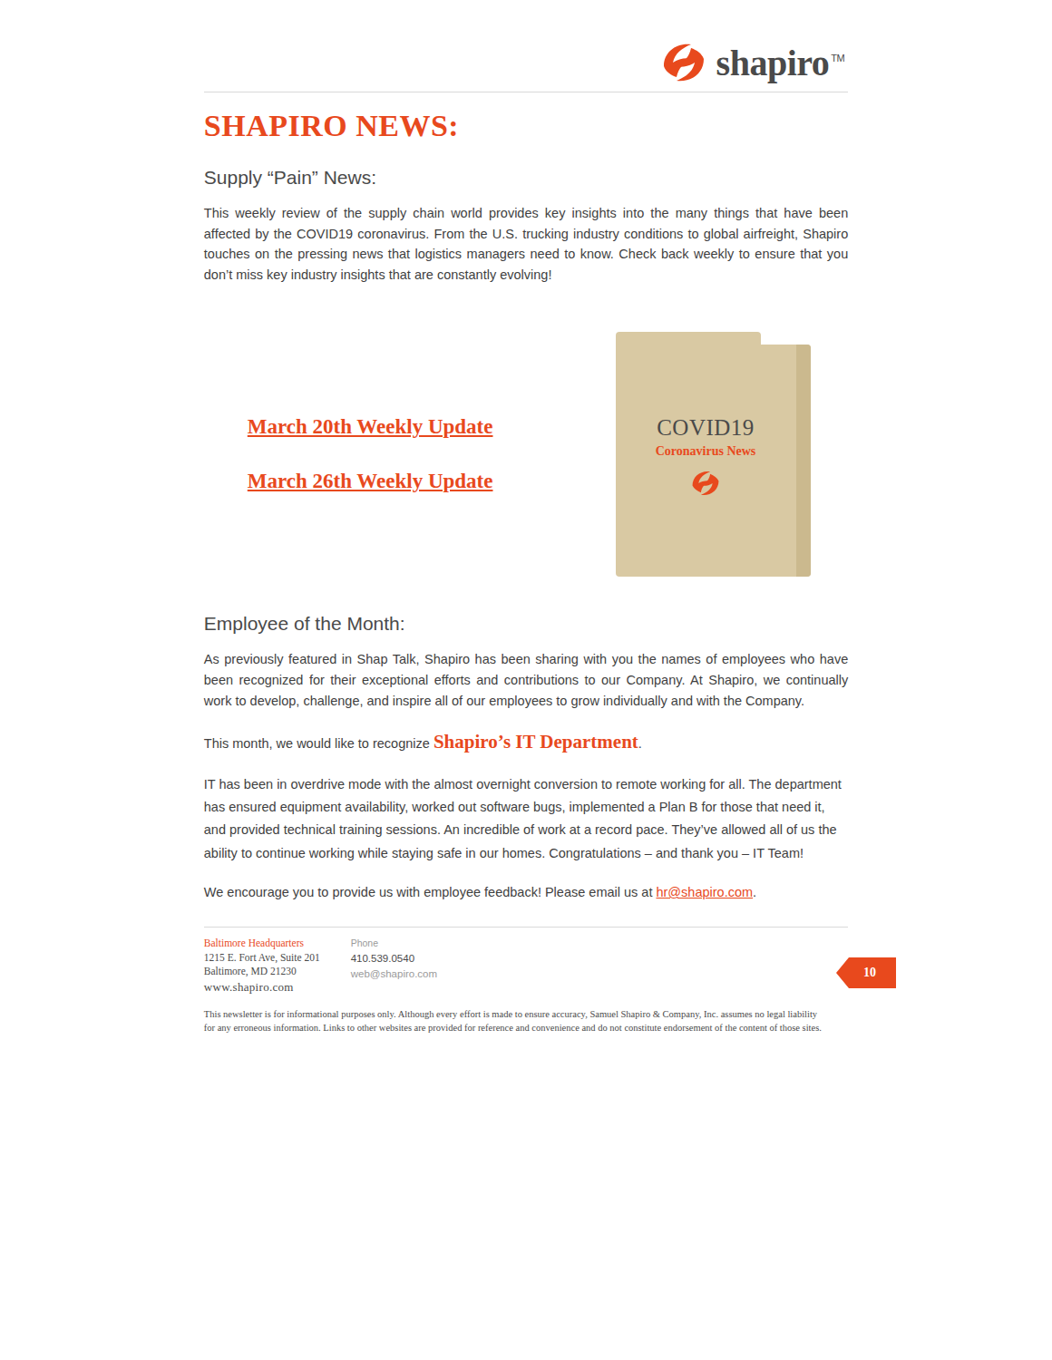shapiroTM
SHAPIRO NEWS:
Supply “Pain” News:
This weekly review of the supply chain world provides key insights into the many things that have been affected by the COVID19 coronavirus. From the U.S. trucking industry conditions to global airfreight, Shapiro touches on the pressing news that logistics managers need to know. Check back weekly to ensure that you don’t miss key industry insights that are constantly evolving!
March 20th Weekly Update March 26th Weekly Update
COVID19
Coronavirus News
Employee of the Month:
As previously featured in Shap Talk, Shapiro has been sharing with you the names of employees who have been recognized for their exceptional efforts and contributions to our Company. At Shapiro, we continually work to develop, challenge, and inspire all of our employees to grow individually and with the Company.
This month, we would like to recognize Shapiro’s IT Department.
IT has been in overdrive mode with the almost overnight conversion to remote working for all. The department has ensured equipment availability, worked out software bugs, implemented a Plan B for those that need it, and provided technical training sessions. An incredible of work at a record pace. They’ve allowed all of us the ability to continue working while staying safe in our homes. Congratulations – and thank you – IT Team!
We encourage you to provide us with employee feedback! Please email us at hr@shapiro.com.
Baltimore Headquarters
1215 E. Fort Ave, Suite 201
Baltimore, MD 21230
www.shapiro.com
Phone
410.539.0540
web@shapiro.com
10
This newsletter is for informational purposes only. Although every effort is made to ensure accuracy, Samuel Shapiro & Company, Inc. assumes no legal liability for any erroneous information. Links to other websites are provided for reference and convenience and do not constitute endorsement of the content of those sites.